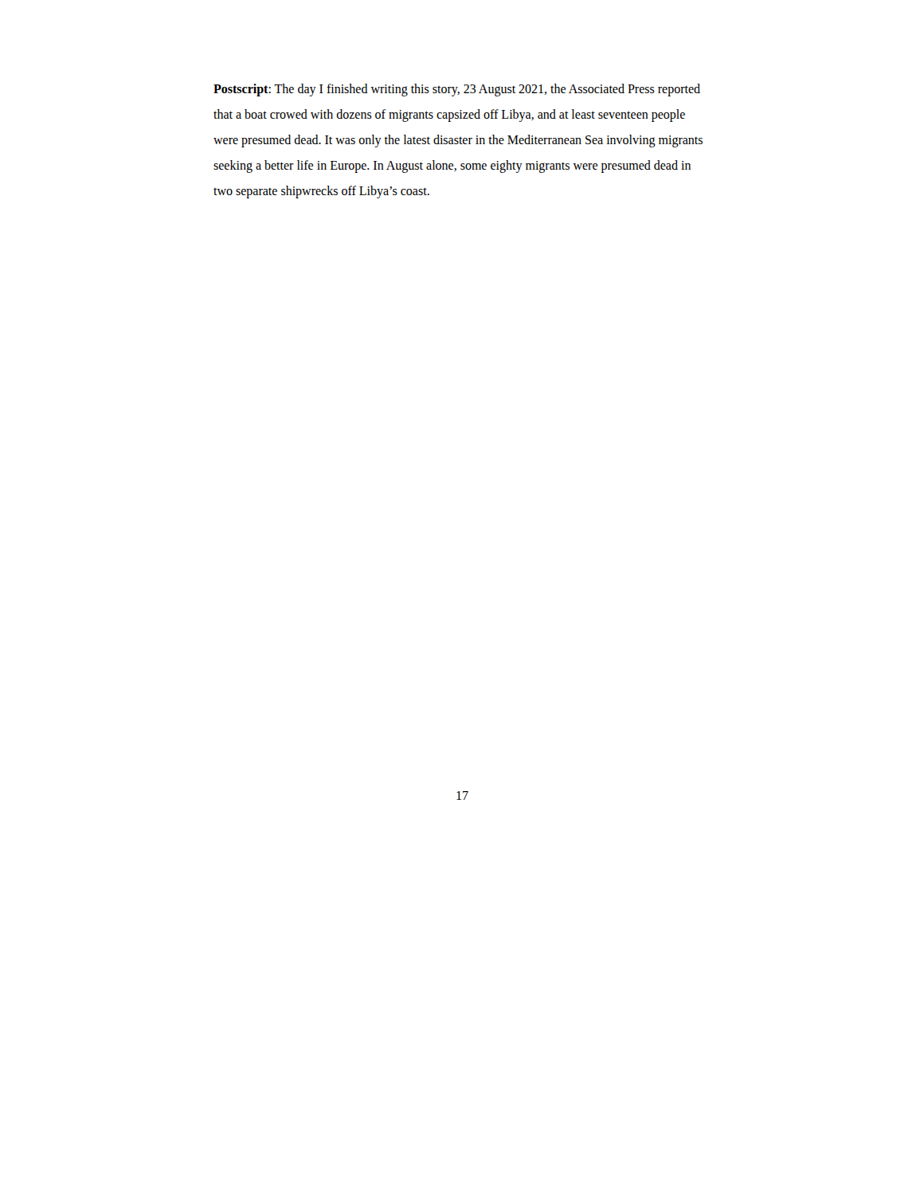Postscript: The day I finished writing this story, 23 August 2021, the Associated Press reported that a boat crowed with dozens of migrants capsized off Libya, and at least seventeen people were presumed dead. It was only the latest disaster in the Mediterranean Sea involving migrants seeking a better life in Europe. In August alone, some eighty migrants were presumed dead in two separate shipwrecks off Libya’s coast.
17